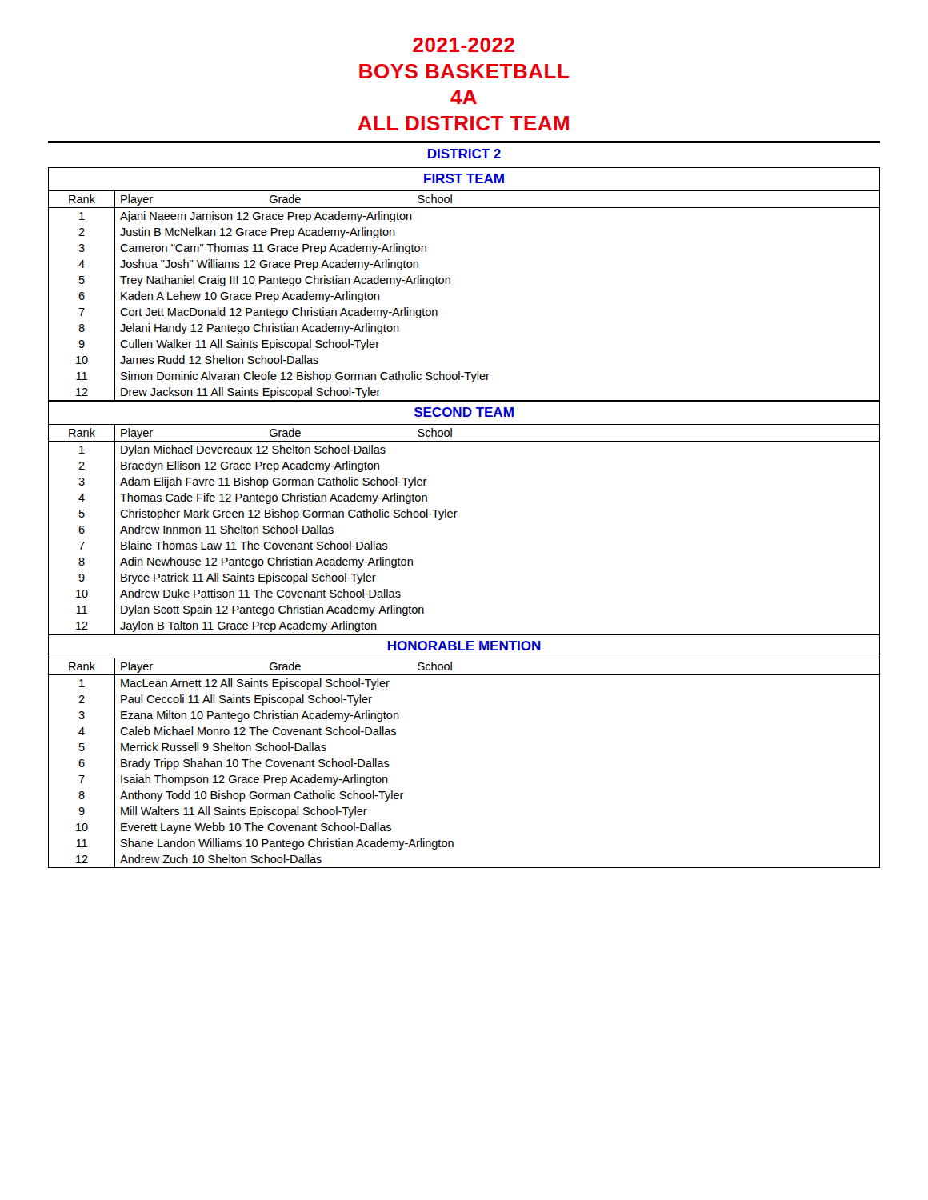2021-2022
BOYS BASKETBALL
4A
ALL DISTRICT TEAM
DISTRICT 2
FIRST TEAM
| Rank | Player Grade School |
| --- | --- |
| 1 | Ajani Naeem Jamison 12 Grace Prep Academy-Arlington |
| 2 | Justin B McNelkan 12 Grace Prep Academy-Arlington |
| 3 | Cameron "Cam" Thomas 11 Grace Prep Academy-Arlington |
| 4 | Joshua "Josh" Williams 12 Grace Prep Academy-Arlington |
| 5 | Trey Nathaniel Craig III 10 Pantego Christian Academy-Arlington |
| 6 | Kaden A Lehew 10 Grace Prep Academy-Arlington |
| 7 | Cort Jett MacDonald 12 Pantego Christian Academy-Arlington |
| 8 | Jelani Handy 12 Pantego Christian Academy-Arlington |
| 9 | Cullen Walker 11 All Saints Episcopal School-Tyler |
| 10 | James Rudd 12 Shelton School-Dallas |
| 11 | Simon Dominic Alvaran Cleofe 12 Bishop Gorman Catholic School-Tyler |
| 12 | Drew Jackson 11 All Saints Episcopal School-Tyler |
SECOND TEAM
| Rank | Player Grade School |
| --- | --- |
| 1 | Dylan Michael Devereaux 12 Shelton School-Dallas |
| 2 | Braedyn Ellison 12 Grace Prep Academy-Arlington |
| 3 | Adam Elijah Favre 11 Bishop Gorman Catholic School-Tyler |
| 4 | Thomas Cade Fife 12 Pantego Christian Academy-Arlington |
| 5 | Christopher Mark Green 12 Bishop Gorman Catholic School-Tyler |
| 6 | Andrew Innmon 11 Shelton School-Dallas |
| 7 | Blaine Thomas Law 11 The Covenant School-Dallas |
| 8 | Adin Newhouse 12 Pantego Christian Academy-Arlington |
| 9 | Bryce Patrick 11 All Saints Episcopal School-Tyler |
| 10 | Andrew Duke Pattison 11 The Covenant School-Dallas |
| 11 | Dylan Scott Spain 12 Pantego Christian Academy-Arlington |
| 12 | Jaylon B Talton 11 Grace Prep Academy-Arlington |
HONORABLE MENTION
| Rank | Player Grade School |
| --- | --- |
| 1 | MacLean Arnett 12 All Saints Episcopal School-Tyler |
| 2 | Paul Ceccoli 11 All Saints Episcopal School-Tyler |
| 3 | Ezana Milton 10 Pantego Christian Academy-Arlington |
| 4 | Caleb Michael Monro 12 The Covenant School-Dallas |
| 5 | Merrick Russell 9 Shelton School-Dallas |
| 6 | Brady Tripp Shahan 10 The Covenant School-Dallas |
| 7 | Isaiah Thompson 12 Grace Prep Academy-Arlington |
| 8 | Anthony Todd 10 Bishop Gorman Catholic School-Tyler |
| 9 | Mill Walters 11 All Saints Episcopal School-Tyler |
| 10 | Everett Layne Webb 10 The Covenant School-Dallas |
| 11 | Shane Landon Williams 10 Pantego Christian Academy-Arlington |
| 12 | Andrew Zuch 10 Shelton School-Dallas |